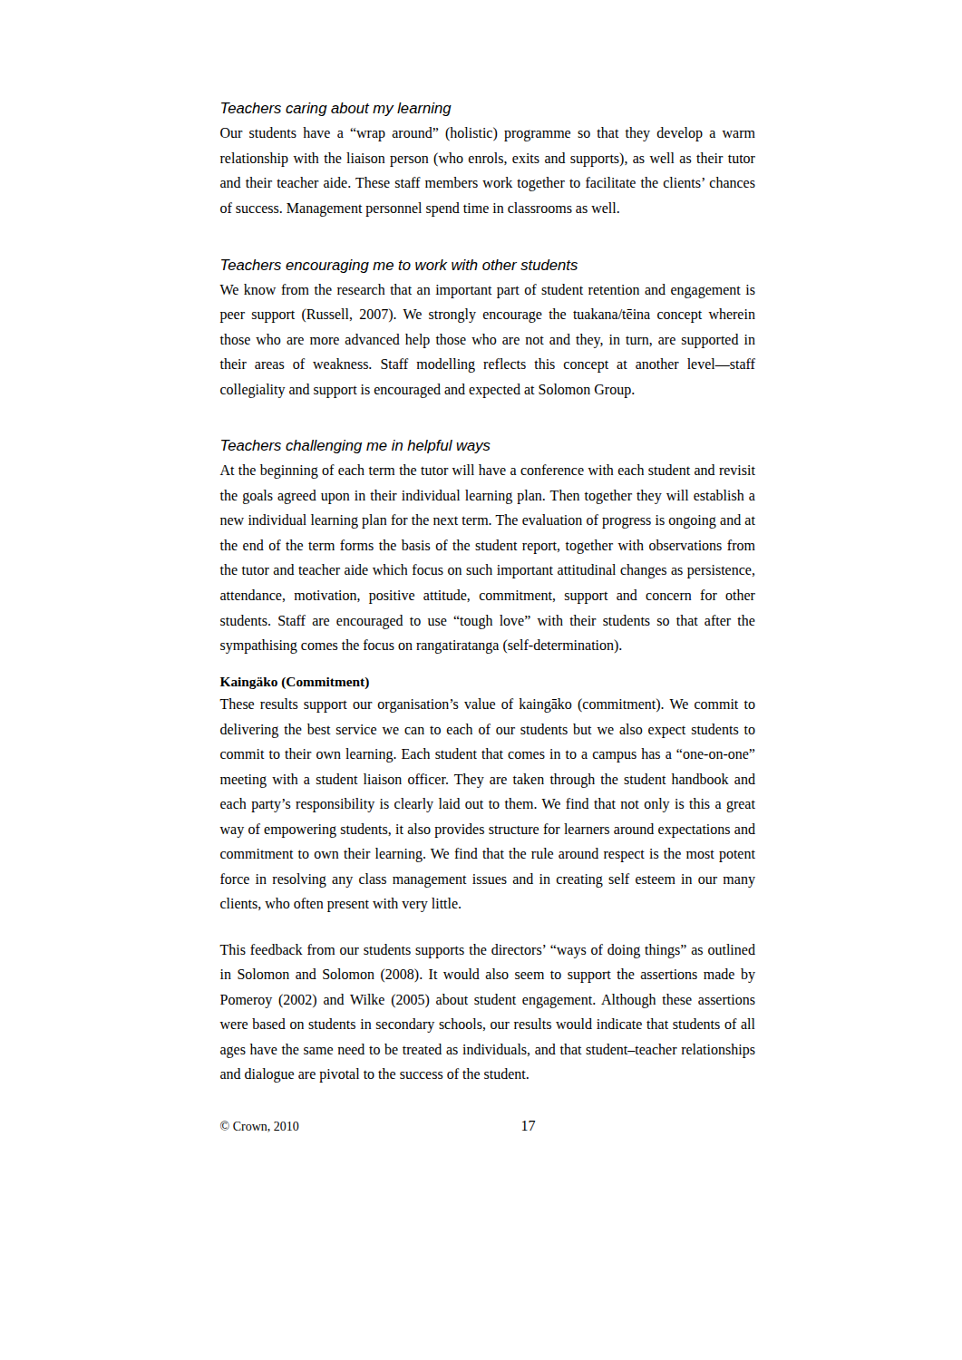Teachers caring about my learning
Our students have a “wrap around” (holistic) programme so that they develop a warm relationship with the liaison person (who enrols, exits and supports), as well as their tutor and their teacher aide. These staff members work together to facilitate the clients’ chances of success. Management personnel spend time in classrooms as well.
Teachers encouraging me to work with other students
We know from the research that an important part of student retention and engagement is peer support (Russell, 2007). We strongly encourage the tuakana/tēina concept wherein those who are more advanced help those who are not and they, in turn, are supported in their areas of weakness. Staff modelling reflects this concept at another level—staff collegiality and support is encouraged and expected at Solomon Group.
Teachers challenging me in helpful ways
At the beginning of each term the tutor will have a conference with each student and revisit the goals agreed upon in their individual learning plan. Then together they will establish a new individual learning plan for the next term. The evaluation of progress is ongoing and at the end of the term forms the basis of the student report, together with observations from the tutor and teacher aide which focus on such important attitudinal changes as persistence, attendance, motivation, positive attitude, commitment, support and concern for other students. Staff are encouraged to use “tough love” with their students so that after the sympathising comes the focus on rangatiratanga (self-determination).
Kaingäko (Commitment)
These results support our organisation’s value of kaingāko (commitment). We commit to delivering the best service we can to each of our students but we also expect students to commit to their own learning. Each student that comes in to a campus has a “one-on-one” meeting with a student liaison officer. They are taken through the student handbook and each party’s responsibility is clearly laid out to them. We find that not only is this a great way of empowering students, it also provides structure for learners around expectations and commitment to own their learning. We find that the rule around respect is the most potent force in resolving any class management issues and in creating self esteem in our many clients, who often present with very little.
This feedback from our students supports the directors’ “ways of doing things” as outlined in Solomon and Solomon (2008). It would also seem to support the assertions made by Pomeroy (2002) and Wilke (2005) about student engagement. Although these assertions were based on students in secondary schools, our results would indicate that students of all ages have the same need to be treated as individuals, and that student–teacher relationships and dialogue are pivotal to the success of the student.
© Crown, 201017